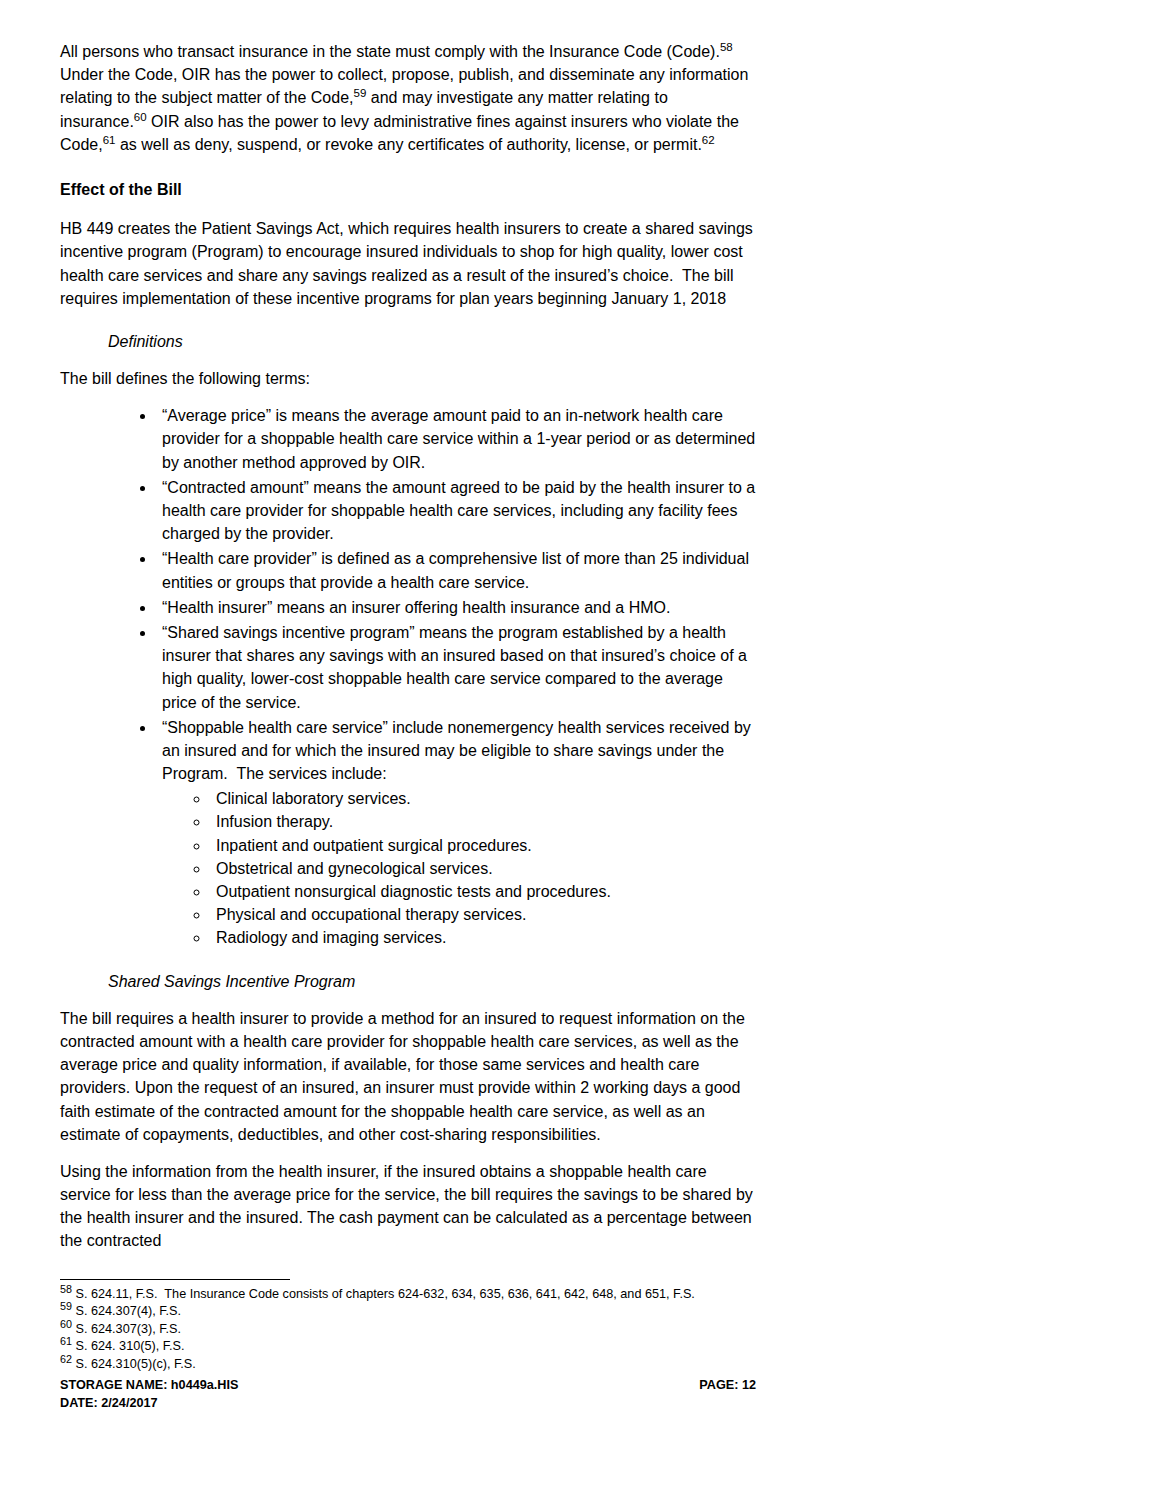All persons who transact insurance in the state must comply with the Insurance Code (Code).58 Under the Code, OIR has the power to collect, propose, publish, and disseminate any information relating to the subject matter of the Code,59 and may investigate any matter relating to insurance.60 OIR also has the power to levy administrative fines against insurers who violate the Code,61 as well as deny, suspend, or revoke any certificates of authority, license, or permit.62
Effect of the Bill
HB 449 creates the Patient Savings Act, which requires health insurers to create a shared savings incentive program (Program) to encourage insured individuals to shop for high quality, lower cost health care services and share any savings realized as a result of the insured’s choice. The bill requires implementation of these incentive programs for plan years beginning January 1, 2018
Definitions
The bill defines the following terms:
“Average price” is means the average amount paid to an in-network health care provider for a shoppable health care service within a 1-year period or as determined by another method approved by OIR.
“Contracted amount” means the amount agreed to be paid by the health insurer to a health care provider for shoppable health care services, including any facility fees charged by the provider.
“Health care provider” is defined as a comprehensive list of more than 25 individual entities or groups that provide a health care service.
“Health insurer” means an insurer offering health insurance and a HMO.
“Shared savings incentive program” means the program established by a health insurer that shares any savings with an insured based on that insured’s choice of a high quality, lower-cost shoppable health care service compared to the average price of the service.
“Shoppable health care service” include nonemergency health services received by an insured and for which the insured may be eligible to share savings under the Program. The services include:
Clinical laboratory services.
Infusion therapy.
Inpatient and outpatient surgical procedures.
Obstetrical and gynecological services.
Outpatient nonsurgical diagnostic tests and procedures.
Physical and occupational therapy services.
Radiology and imaging services.
Shared Savings Incentive Program
The bill requires a health insurer to provide a method for an insured to request information on the contracted amount with a health care provider for shoppable health care services, as well as the average price and quality information, if available, for those same services and health care providers. Upon the request of an insured, an insurer must provide within 2 working days a good faith estimate of the contracted amount for the shoppable health care service, as well as an estimate of copayments, deductibles, and other cost-sharing responsibilities.
Using the information from the health insurer, if the insured obtains a shoppable health care service for less than the average price for the service, the bill requires the savings to be shared by the health insurer and the insured. The cash payment can be calculated as a percentage between the contracted
58 S. 624.11, F.S. The Insurance Code consists of chapters 624-632, 634, 635, 636, 641, 642, 648, and 651, F.S.
59 S. 624.307(4), F.S.
60 S. 624.307(3), F.S.
61 S. 624. 310(5), F.S.
62 S. 624.310(5)(c), F.S.
| STORAGE NAME : h0449a.HIS | PAGE: 12 |
| DATE : 2/24/2017 | |